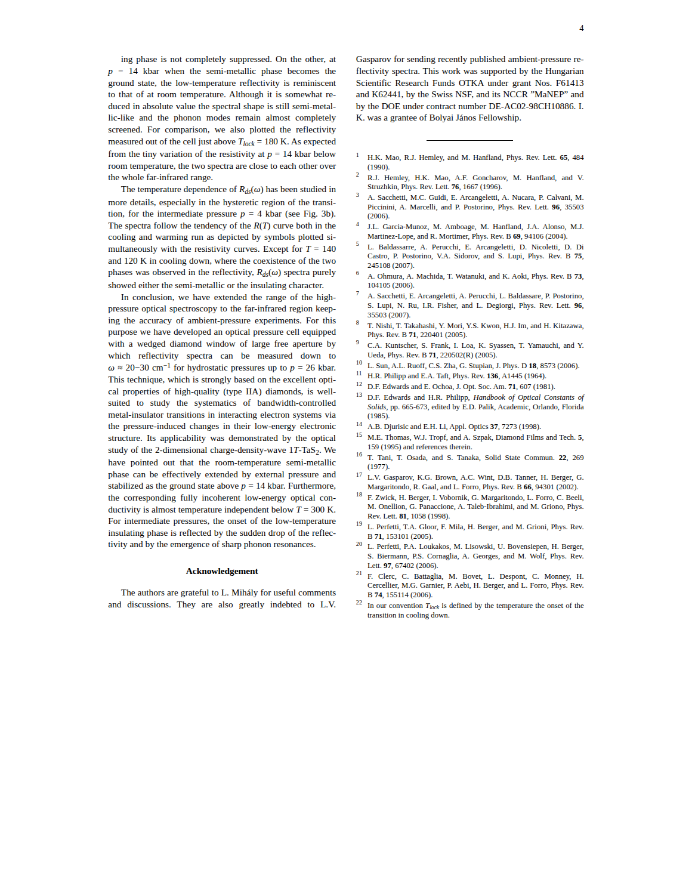4
ing phase is not completely suppressed. On the other, at p = 14 kbar when the semi-metallic phase becomes the ground state, the low-temperature reflectivity is reminiscent to that of at room temperature. Although it is somewhat reduced in absolute value the spectral shape is still semi-metallic-like and the phonon modes remain almost completely screened. For comparison, we also plotted the reflectivity measured out of the cell just above Tlock = 180 K. As expected from the tiny variation of the resistivity at p = 14 kbar below room temperature, the two spectra are close to each other over the whole far-infrared range.
The temperature dependence of Rds(ω) has been studied in more details, especially in the hysteretic region of the transition, for the intermediate pressure p = 4 kbar (see Fig. 3b). The spectra follow the tendency of the R(T) curve both in the cooling and warming run as depicted by symbols plotted simultaneously with the resistivity curves. Except for T = 140 and 120 K in cooling down, where the coexistence of the two phases was observed in the reflectivity, Rds(ω) spectra purely showed either the semi-metallic or the insulating character.
In conclusion, we have extended the range of the high-pressure optical spectroscopy to the far-infrared region keeping the accuracy of ambient-pressure experiments. For this purpose we have developed an optical pressure cell equipped with a wedged diamond window of large free aperture by which reflectivity spectra can be measured down to ω ≈ 20−30 cm−1 for hydrostatic pressures up to p = 26 kbar. This technique, which is strongly based on the excellent optical properties of high-quality (type IIA) diamonds, is well-suited to study the systematics of bandwidth-controlled metal-insulator transitions in interacting electron systems via the pressure-induced changes in their low-energy electronic structure. Its applicability was demonstrated by the optical study of the 2-dimensional charge-density-wave 1T-TaS2. We have pointed out that the room-temperature semi-metallic phase can be effectively extended by external pressure and stabilized as the ground state above p = 14 kbar. Furthermore, the corresponding fully incoherent low-energy optical conductivity is almost temperature independent below T = 300 K. For intermediate pressures, the onset of the low-temperature insulating phase is reflected by the sudden drop of the reflectivity and by the emergence of sharp phonon resonances.
Acknowledgement
The authors are grateful to L. Mihály for useful comments and discussions. They are also greatly indebted to L.V. Gasparov for sending recently published ambient-pressure reflectivity spectra. This work was supported by the Hungarian Scientific Research Funds OTKA under grant Nos. F61413 and K62441, by the Swiss NSF, and its NCCR ”MaNEP” and by the DOE under contract number DE-AC02-98CH10886. I. K. was a grantee of Bolyai János Fellowship.
H.K. Mao, R.J. Hemley, and M. Hanfland, Phys. Rev. Lett. 65, 484 (1990).
R.J. Hemley, H.K. Mao, A.F. Goncharov, M. Hanfland, and V. Struzhkin, Phys. Rev. Lett. 76, 1667 (1996).
A. Sacchetti, M.C. Guidi, E. Arcangeletti, A. Nucara, P. Calvani, M. Piccinini, A. Marcelli, and P. Postorino, Phys. Rev. Lett. 96, 35503 (2006).
J.L. Garcia-Munoz, M. Amboage, M. Hanfland, J.A. Alonso, M.J. Martinez-Lope, and R. Mortimer, Phys. Rev. B 69, 94106 (2004).
L. Baldassarre, A. Perucchi, E. Arcangeletti, D. Nicoletti, D. Di Castro, P. Postorino, V.A. Sidorov, and S. Lupi, Phys. Rev. B 75, 245108 (2007).
A. Ohmura, A. Machida, T. Watanuki, and K. Aoki, Phys. Rev. B 73, 104105 (2006).
A. Sacchetti, E. Arcangeletti, A. Perucchi, L. Baldassare, P. Postorino, S. Lupi, N. Ru, I.R. Fisher, and L. Degiorgi, Phys. Rev. Lett. 96, 35503 (2007).
T. Nishi, T. Takahashi, Y. Mori, Y.S. Kwon, H.J. Im, and H. Kitazawa, Phys. Rev. B 71, 220401 (2005).
C.A. Kuntscher, S. Frank, I. Loa, K. Syassen, T. Yamauchi, and Y. Ueda, Phys. Rev. B 71, 220502(R) (2005).
L. Sun, A.L. Ruoff, C.S. Zha, G. Stupian, J. Phys. D 18, 8573 (2006).
H.R. Philipp and E.A. Taft, Phys. Rev. 136, A1445 (1964).
D.F. Edwards and E. Ochoa, J. Opt. Soc. Am. 71, 607 (1981).
D.F. Edwards and H.R. Philipp, Handbook of Optical Constants of Solids, pp. 665-673, edited by E.D. Palik, Academic, Orlando, Florida (1985).
A.B. Djurisic and E.H. Li, Appl. Optics 37, 7273 (1998).
M.E. Thomas, W.J. Tropf, and A. Szpak, Diamond Films and Tech. 5, 159 (1995) and references therein.
T. Tani, T. Osada, and S. Tanaka, Solid State Commun. 22, 269 (1977).
L.V. Gasparov, K.G. Brown, A.C. Wint, D.B. Tanner, H. Berger, G. Margaritondo, R. Gaal, and L. Forro, Phys. Rev. B 66, 94301 (2002).
F. Zwick, H. Berger, I. Vobornik, G. Margaritondo, L. Forro, C. Beeli, M. Onellion, G. Panaccione, A. Taleb-Ibrahimi, and M. Griono, Phys. Rev. Lett. 81, 1058 (1998).
L. Perfetti, T.A. Gloor, F. Mila, H. Berger, and M. Grioni, Phys. Rev. B 71, 153101 (2005).
L. Perfetti, P.A. Loukakos, M. Lisowski, U. Bovensiepen, H. Berger, S. Biermann, P.S. Cornaglia, A. Georges, and M. Wolf, Phys. Rev. Lett. 97, 67402 (2006).
F. Clerc, C. Battaglia, M. Bovet, L. Despont, C. Monney, H. Cercellier, M.G. Garnier, P. Aebi, H. Berger, and L. Forro, Phys. Rev. B 74, 155114 (2006).
In our convention Tlock is defined by the temperature the onset of the transition in cooling down.